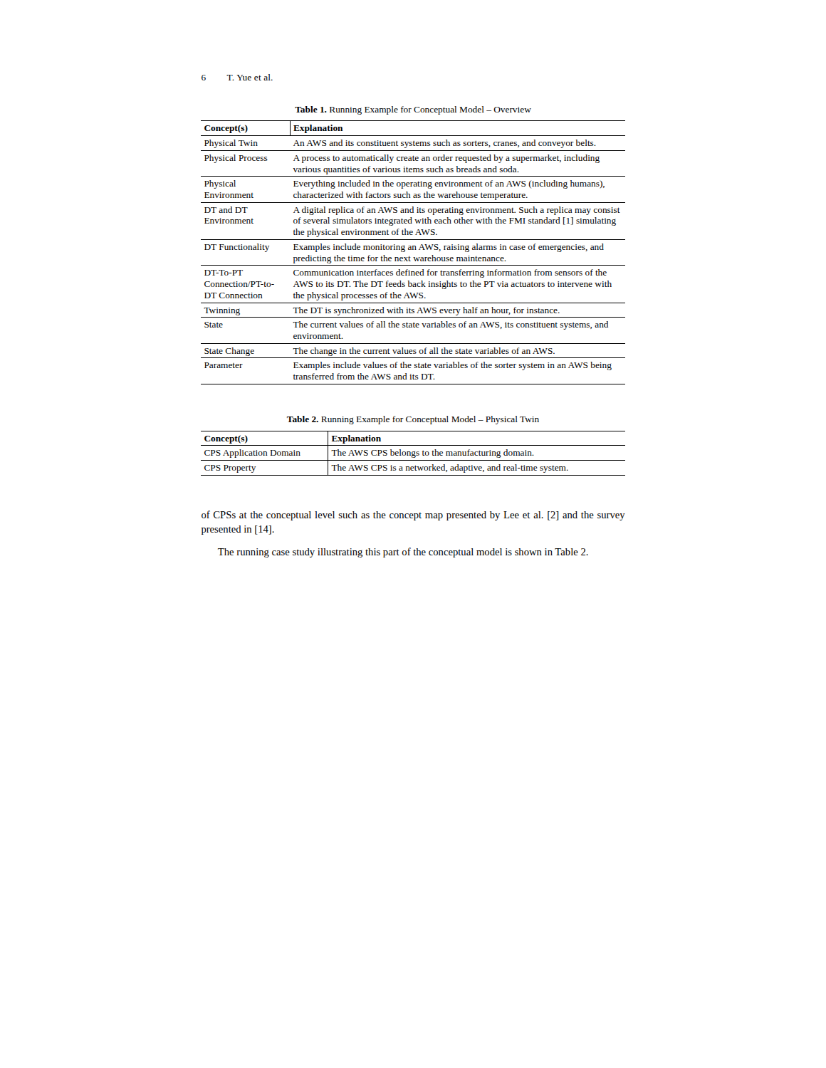6 T. Yue et al.
Table 1. Running Example for Conceptual Model – Overview
| Concept(s) | Explanation |
| --- | --- |
| Physical Twin | An AWS and its constituent systems such as sorters, cranes, and conveyor belts. |
| Physical Process | A process to automatically create an order requested by a supermarket, including various quantities of various items such as breads and soda. |
| Physical Environment | Everything included in the operating environment of an AWS (including humans), characterized with factors such as the warehouse temperature. |
| DT and DT Environment | A digital replica of an AWS and its operating environment. Such a replica may consist of several simulators integrated with each other with the FMI standard [1] simulating the physical environment of the AWS. |
| DT Functionality | Examples include monitoring an AWS, raising alarms in case of emergencies, and predicting the time for the next warehouse maintenance. |
| DT-To-PT Connection/PT-to-DT Connection | Communication interfaces defined for transferring information from sensors of the AWS to its DT. The DT feeds back insights to the PT via actuators to intervene with the physical processes of the AWS. |
| Twinning | The DT is synchronized with its AWS every half an hour, for instance. |
| State | The current values of all the state variables of an AWS, its constituent systems, and environment. |
| State Change | The change in the current values of all the state variables of an AWS. |
| Parameter | Examples include values of the state variables of the sorter system in an AWS being transferred from the AWS and its DT. |
Table 2. Running Example for Conceptual Model – Physical Twin
| Concept(s) | Explanation |
| --- | --- |
| CPS Application Domain | The AWS CPS belongs to the manufacturing domain. |
| CPS Property | The AWS CPS is a networked, adaptive, and real-time system. |
of CPSs at the conceptual level such as the concept map presented by Lee et al. [2] and the survey presented in [14].
The running case study illustrating this part of the conceptual model is shown in Table 2.